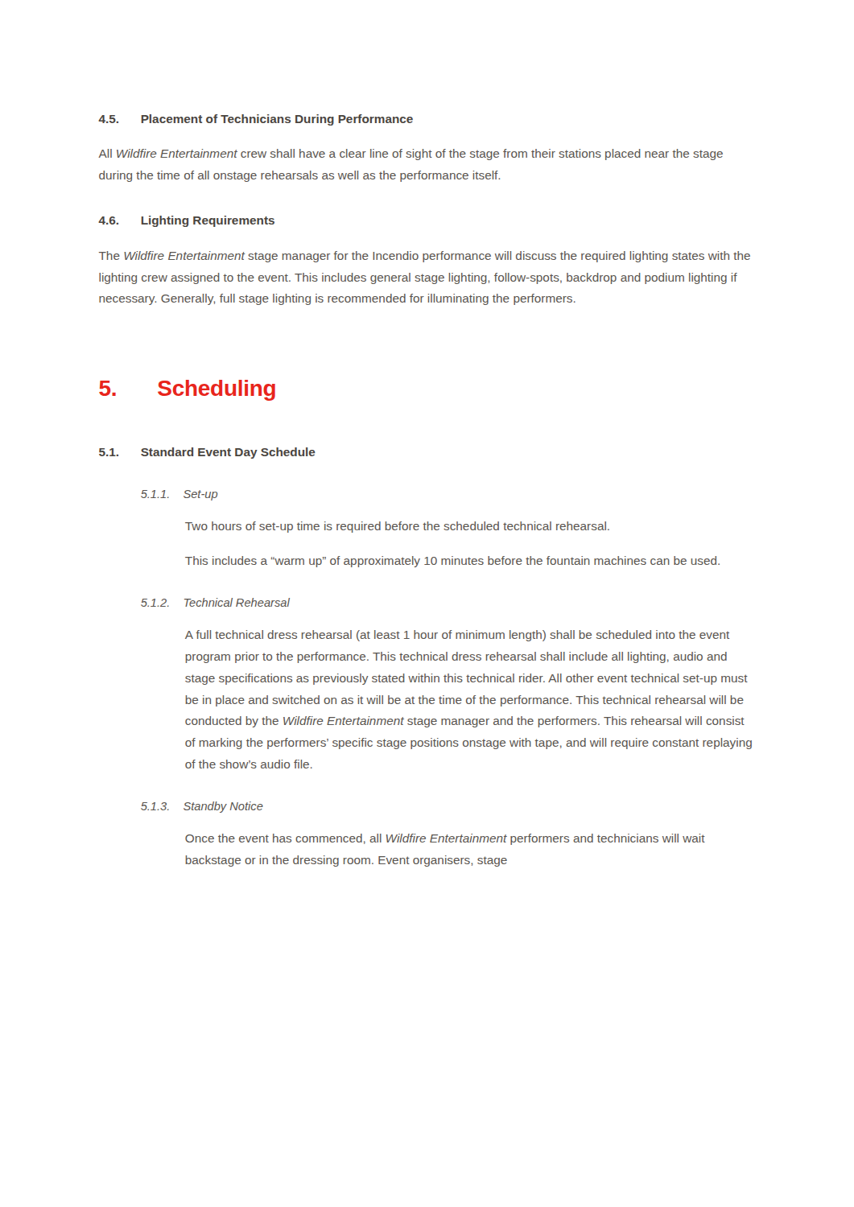4.5. Placement of Technicians During Performance
All Wildfire Entertainment crew shall have a clear line of sight of the stage from their stations placed near the stage during the time of all onstage rehearsals as well as the performance itself.
4.6. Lighting Requirements
The Wildfire Entertainment stage manager for the Incendio performance will discuss the required lighting states with the lighting crew assigned to the event. This includes general stage lighting, follow-spots, backdrop and podium lighting if necessary. Generally, full stage lighting is recommended for illuminating the performers.
5. Scheduling
5.1. Standard Event Day Schedule
5.1.1. Set-up
Two hours of set-up time is required before the scheduled technical rehearsal.
This includes a “warm up” of approximately 10 minutes before the fountain machines can be used.
5.1.2. Technical Rehearsal
A full technical dress rehearsal (at least 1 hour of minimum length) shall be scheduled into the event program prior to the performance. This technical dress rehearsal shall include all lighting, audio and stage specifications as previously stated within this technical rider. All other event technical set-up must be in place and switched on as it will be at the time of the performance. This technical rehearsal will be conducted by the Wildfire Entertainment stage manager and the performers. This rehearsal will consist of marking the performers’ specific stage positions onstage with tape, and will require constant replaying of the show’s audio file.
5.1.3. Standby Notice
Once the event has commenced, all Wildfire Entertainment performers and technicians will wait backstage or in the dressing room. Event organisers, stage